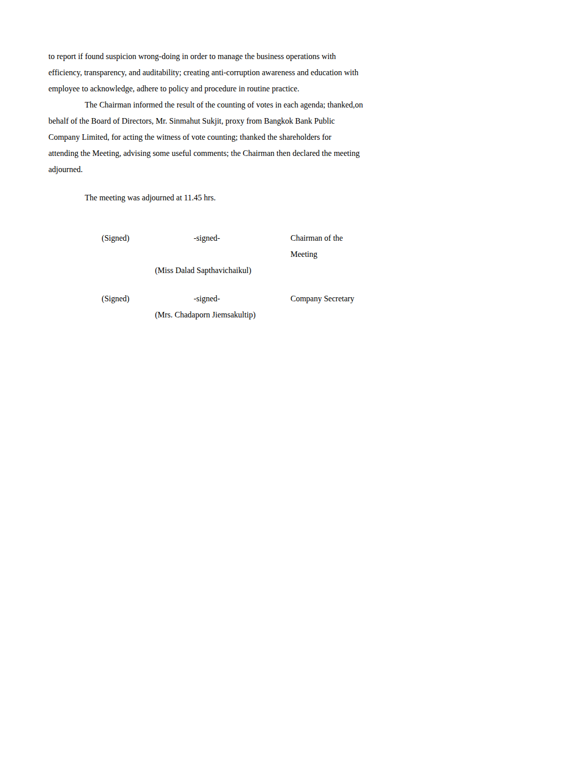to report if found suspicion wrong-doing in order to manage the business operations with efficiency, transparency, and auditability; creating anti‑corruption awareness and education with employee to acknowledge, adhere to policy and procedure in routine practice.
The Chairman informed the result of the counting of votes in each agenda; thanked,on behalf of the Board of Directors, Mr. Sinmahut Sukjit, proxy from Bangkok Bank Public Company Limited, for acting the witness of vote counting; thanked the shareholders for attending the Meeting, advising some useful comments; the Chairman then declared the meeting adjourned.
The meeting was adjourned at 11.45 hrs.
(Signed) -signed- Chairman of the Meeting
(Miss Dalad Sapthavichaikul)
(Signed) -signed- Company Secretary
(Mrs. Chadaporn Jiemsakultip)